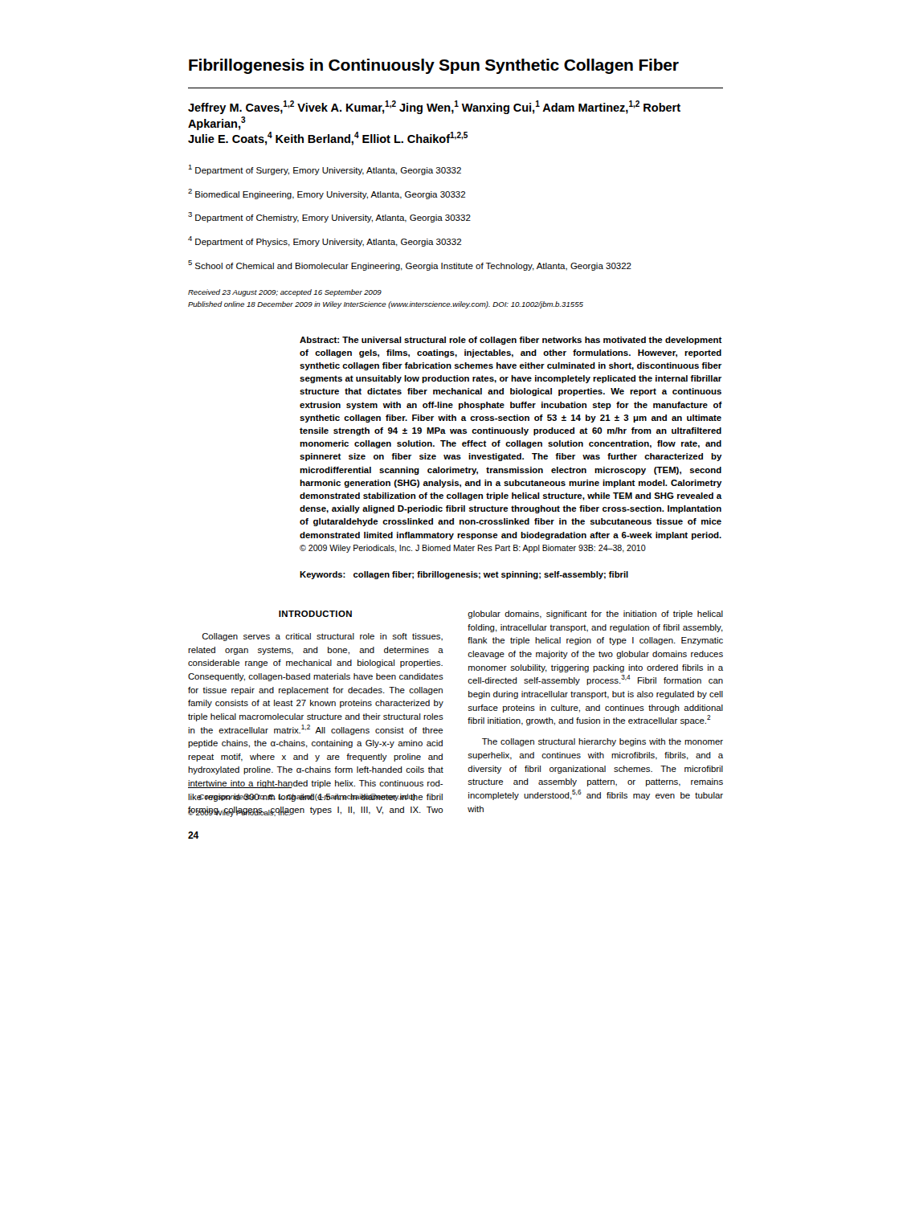Fibrillogenesis in Continuously Spun Synthetic Collagen Fiber
Jeffrey M. Caves,1,2 Vivek A. Kumar,1,2 Jing Wen,1 Wanxing Cui,1 Adam Martinez,1,2 Robert Apkarian,3
Julie E. Coats,4 Keith Berland,4 Elliot L. Chaikof1,2,5
1 Department of Surgery, Emory University, Atlanta, Georgia 30332
2 Biomedical Engineering, Emory University, Atlanta, Georgia 30332
3 Department of Chemistry, Emory University, Atlanta, Georgia 30332
4 Department of Physics, Emory University, Atlanta, Georgia 30332
5 School of Chemical and Biomolecular Engineering, Georgia Institute of Technology, Atlanta, Georgia 30322
Received 23 August 2009; accepted 16 September 2009
Published online 18 December 2009 in Wiley InterScience (www.interscience.wiley.com). DOI: 10.1002/jbm.b.31555
Abstract: The universal structural role of collagen fiber networks has motivated the development of collagen gels, films, coatings, injectables, and other formulations. However, reported synthetic collagen fiber fabrication schemes have either culminated in short, discontinuous fiber segments at unsuitably low production rates, or have incompletely replicated the internal fibrillar structure that dictates fiber mechanical and biological properties. We report a continuous extrusion system with an off-line phosphate buffer incubation step for the manufacture of synthetic collagen fiber. Fiber with a cross-section of 53 ± 14 by 21 ± 3 μm and an ultimate tensile strength of 94 ± 19 MPa was continuously produced at 60 m/hr from an ultrafiltered monomeric collagen solution. The effect of collagen solution concentration, flow rate, and spinneret size on fiber size was investigated. The fiber was further characterized by microdifferential scanning calorimetry, transmission electron microscopy (TEM), second harmonic generation (SHG) analysis, and in a subcutaneous murine implant model. Calorimetry demonstrated stabilization of the collagen triple helical structure, while TEM and SHG revealed a dense, axially aligned D-periodic fibril structure throughout the fiber cross-section. Implantation of glutaraldehyde crosslinked and non-crosslinked fiber in the subcutaneous tissue of mice demonstrated limited inflammatory response and biodegradation after a 6-week implant period. © 2009 Wiley Periodicals, Inc. J Biomed Mater Res Part B: Appl Biomater 93B: 24–38, 2010
Keywords: collagen fiber; fibrillogenesis; wet spinning; self-assembly; fibril
INTRODUCTION
Collagen serves a critical structural role in soft tissues, related organ systems, and bone, and determines a considerable range of mechanical and biological properties. Consequently, collagen-based materials have been candidates for tissue repair and replacement for decades. The collagen family consists of at least 27 known proteins characterized by triple helical macromolecular structure and their structural roles in the extracellular matrix.1,2 All collagens consist of three peptide chains, the α-chains, containing a Gly-x-y amino acid repeat motif, where x and y are frequently proline and hydroxylated proline. The α-chains form left-handed coils that intertwine into a right-handed triple helix. This continuous rod-like region is 300 nm long and 1.5 nm in diameter in the fibril forming collagens, collagen types I, II, III, V, and IX. Two globular domains, significant for the initiation of triple helical folding, intracellular transport, and regulation of fibril assembly, flank the triple helical region of type I collagen. Enzymatic cleavage of the majority of the two globular domains reduces monomer solubility, triggering packing into ordered fibrils in a cell-directed self-assembly process.3,4 Fibril formation can begin during intracellular transport, but is also regulated by cell surface proteins in culture, and continues through additional fibril initiation, growth, and fusion in the extracellular space.2
The collagen structural hierarchy begins with the monomer superhelix, and continues with microfibrils, fibrils, and a diversity of fibril organizational schemes. The microfibril structure and assembly pattern, or patterns, remains incompletely understood,5,6 and fibrils may even be tubular with
Correspondence to: E. L. Chaikof (e-mail: echaiko@emory.edu)
© 2009 Wiley Periodicals, Inc.
24